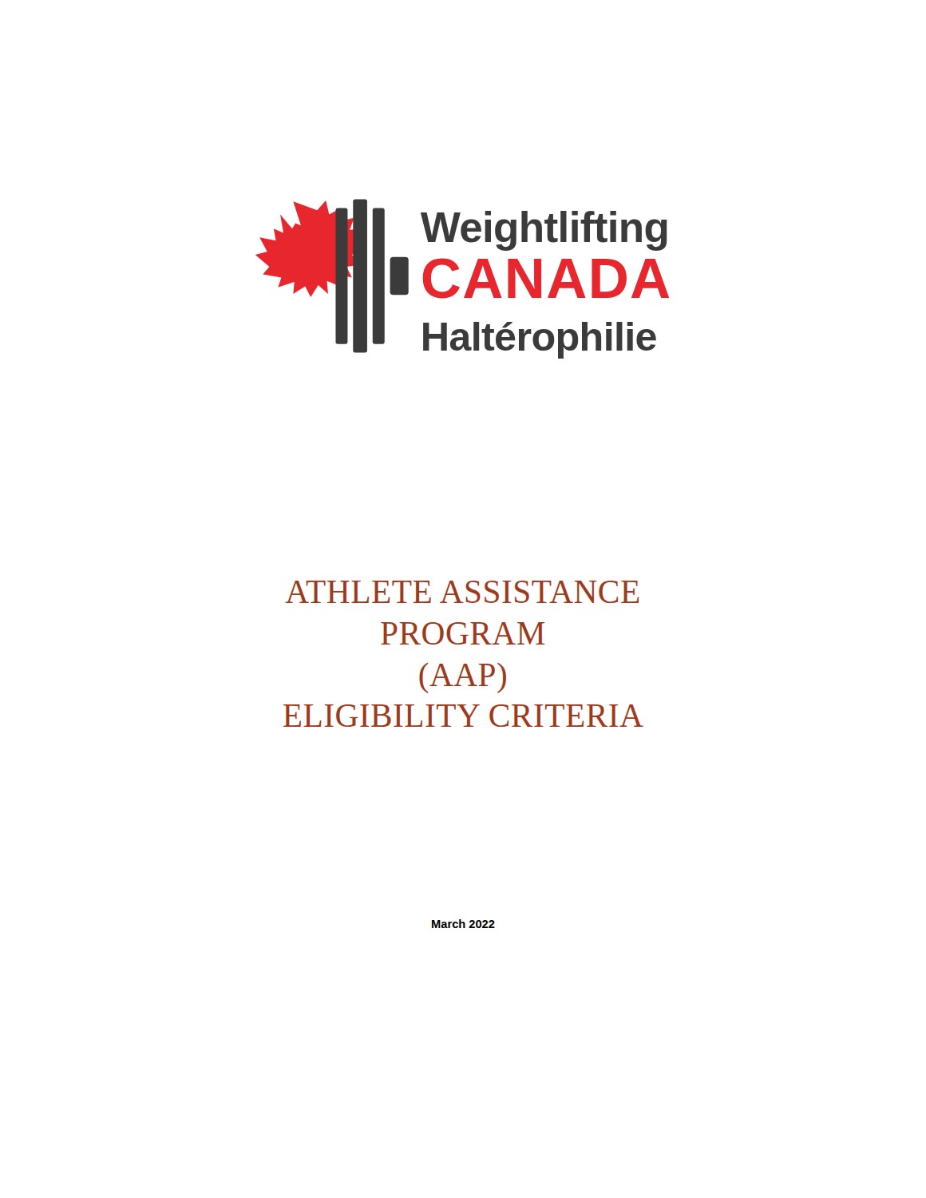Weightlifting CANADA Haltérophilie
ATHLETE ASSISTANCE PROGRAM
(AAP)
ELIGIBILITY CRITERIA
March 2022